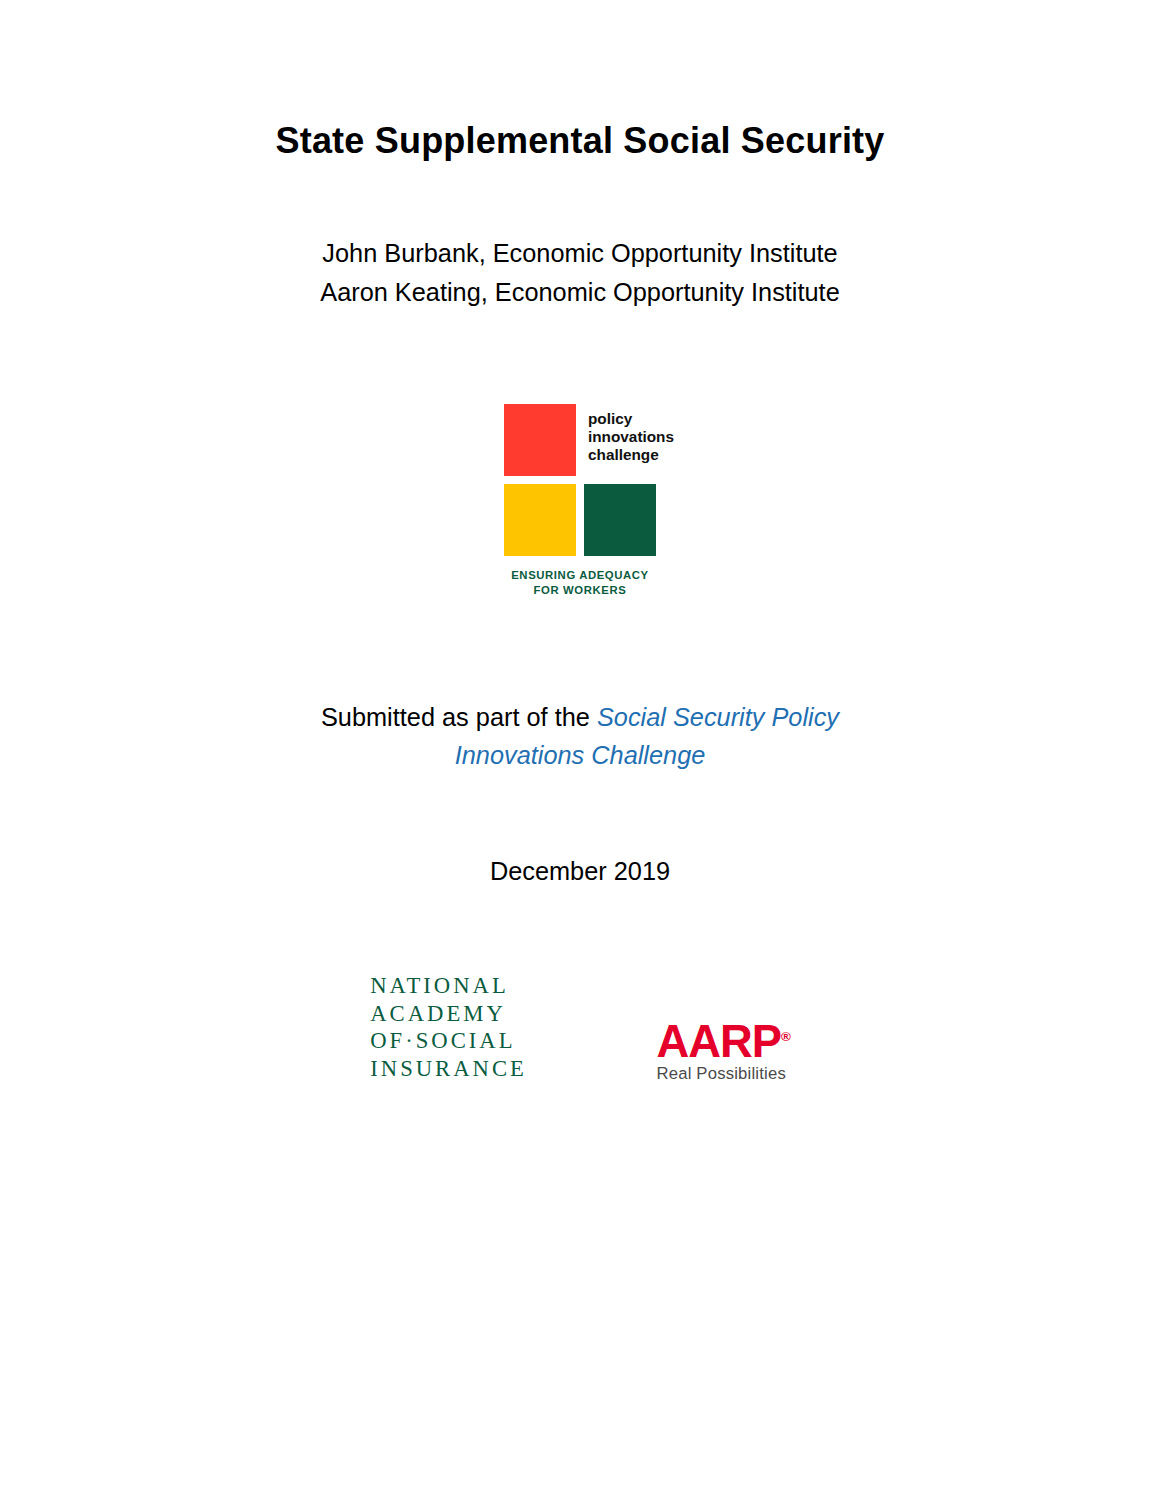State Supplemental Social Security
John Burbank, Economic Opportunity Institute
Aaron Keating, Economic Opportunity Institute
policy
innovations
challenge
ENSURING ADEQUACY
FOR WORKERS
Submitted as part of the Social Security Policy Innovations Challenge
December 2019
NATIONAL
ACADEMY
OF·SOCIAL
INSURANCE
AARP®
Real Possibilities